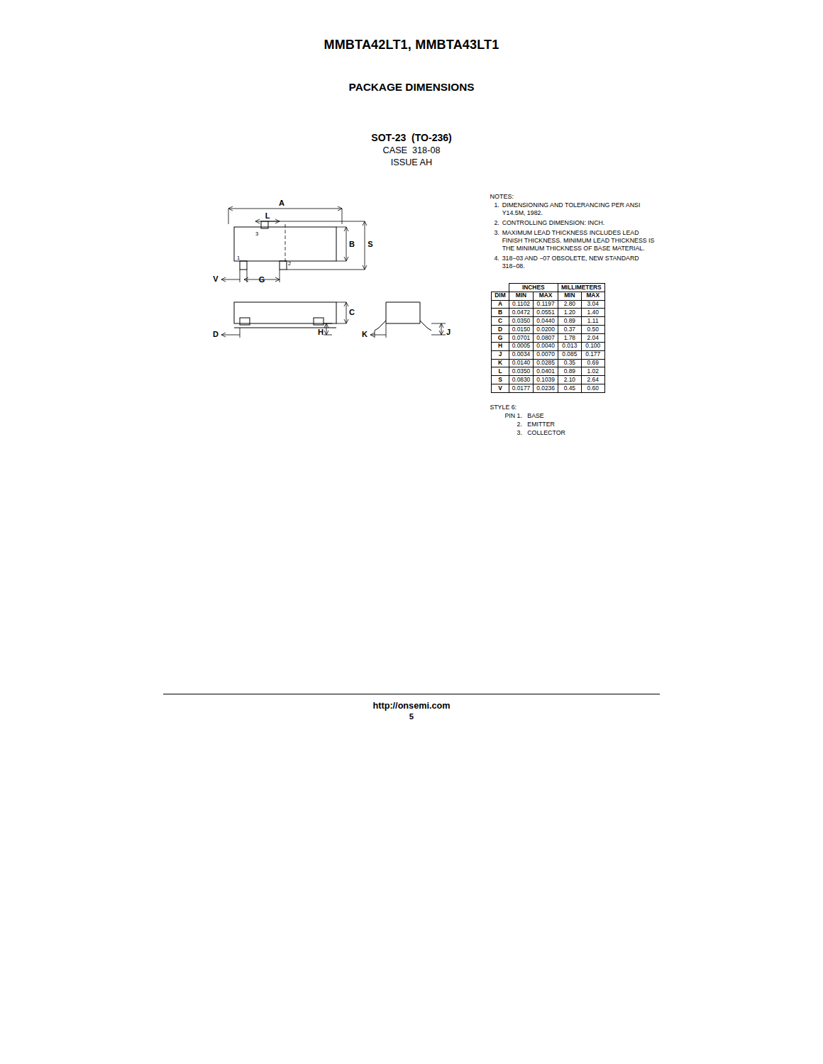MMBTA42LT1, MMBTA43LT1
PACKAGE DIMENSIONS
SOT‑23 (TO‑236)
CASE 318-08
ISSUE AH
A L 3 1 2 B S V G C H D K J
NOTES:
1. DIMENSIONING AND TOLERANCING PER ANSI Y14.5M, 1982.
2. CONTROLLING DIMENSION: INCH.
3. MAXIMUM LEAD THICKNESS INCLUDES LEAD FINISH THICKNESS. MINIMUM LEAD THICKNESS IS THE MINIMUM THICKNESS OF BASE MATERIAL.
4. 318−03 AND −07 OBSOLETE, NEW STANDARD 318−08.
| | INCHES | MILLIMETERS |
| --- | --- | --- |
| DIM | MIN | MAX | MIN | MAX |
| A | 0.1102 | 0.1197 | 2.80 | 3.04 |
| B | 0.0472 | 0.0551 | 1.20 | 1.40 |
| C | 0.0350 | 0.0440 | 0.89 | 1.11 |
| D | 0.0150 | 0.0200 | 0.37 | 0.50 |
| G | 0.0701 | 0.0807 | 1.78 | 2.04 |
| H | 0.0005 | 0.0040 | 0.013 | 0.100 |
| J | 0.0034 | 0.0070 | 0.085 | 0.177 |
| K | 0.0140 | 0.0285 | 0.35 | 0.69 |
| L | 0.0350 | 0.0401 | 0.89 | 1.02 |
| S | 0.0830 | 0.1039 | 2.10 | 2.64 |
| V | 0.0177 | 0.0236 | 0.45 | 0.60 |
STYLE 6:
PIN 1. BASE
2. EMITTER
3. COLLECTOR
http://onsemi.com
5